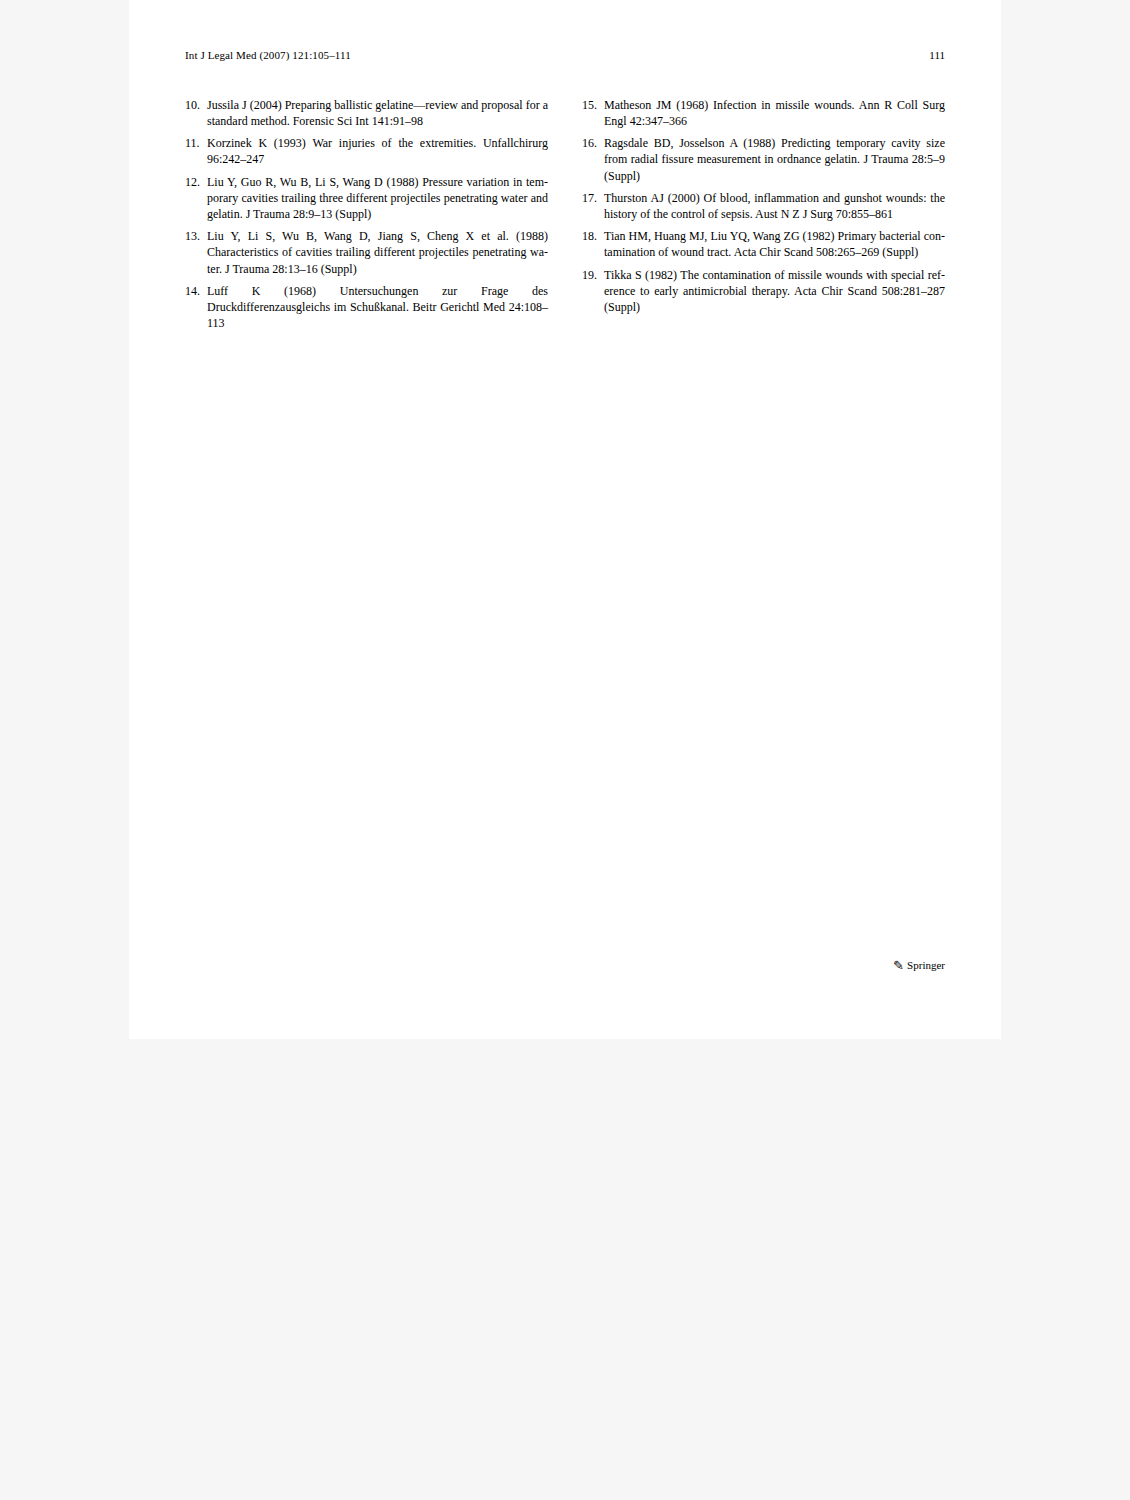Int J Legal Med (2007) 121:105–111 111
10. Jussila J (2004) Preparing ballistic gelatine—review and proposal for a standard method. Forensic Sci Int 141:91–98
11. Korzinek K (1993) War injuries of the extremities. Unfallchirurg 96:242–247
12. Liu Y, Guo R, Wu B, Li S, Wang D (1988) Pressure variation in temporary cavities trailing three different projectiles penetrating water and gelatin. J Trauma 28:9–13 (Suppl)
13. Liu Y, Li S, Wu B, Wang D, Jiang S, Cheng X et al. (1988) Characteristics of cavities trailing different projectiles penetrating water. J Trauma 28:13–16 (Suppl)
14. Luff K (1968) Untersuchungen zur Frage des Druckdifferenzausgleichs im Schußkanal. Beitr Gerichtl Med 24:108–113
15. Matheson JM (1968) Infection in missile wounds. Ann R Coll Surg Engl 42:347–366
16. Ragsdale BD, Josselson A (1988) Predicting temporary cavity size from radial fissure measurement in ordnance gelatin. J Trauma 28:5–9 (Suppl)
17. Thurston AJ (2000) Of blood, inflammation and gunshot wounds: the history of the control of sepsis. Aust N Z J Surg 70:855–861
18. Tian HM, Huang MJ, Liu YQ, Wang ZG (1982) Primary bacterial contamination of wound tract. Acta Chir Scand 508:265–269 (Suppl)
19. Tikka S (1982) The contamination of missile wounds with special reference to early antimicrobial therapy. Acta Chir Scand 508:281–287 (Suppl)
✎Springer